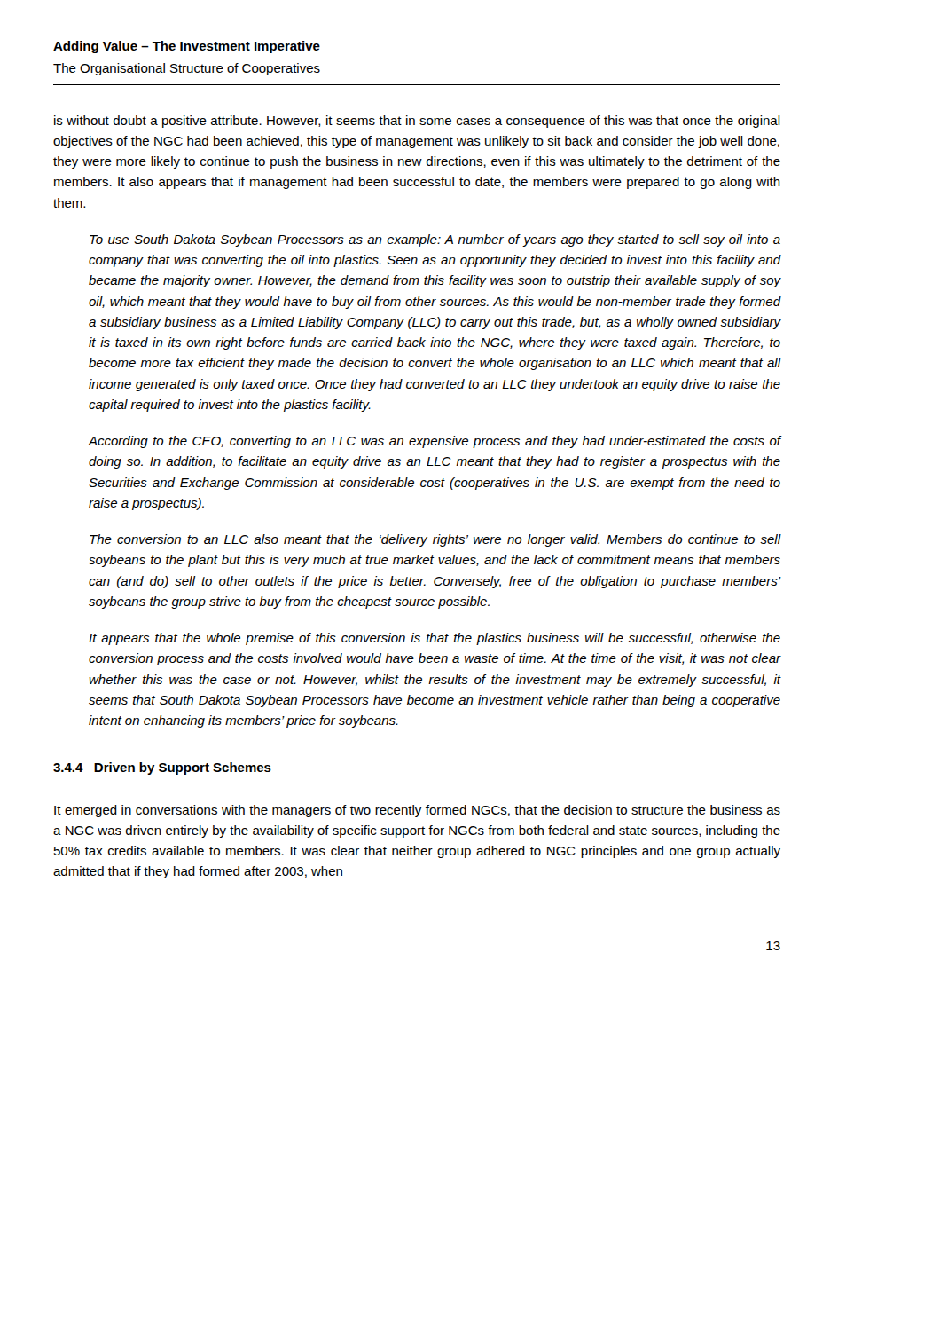Adding Value – The Investment Imperative
The Organisational Structure of Cooperatives
is without doubt a positive attribute. However, it seems that in some cases a consequence of this was that once the original objectives of the NGC had been achieved, this type of management was unlikely to sit back and consider the job well done, they were more likely to continue to push the business in new directions, even if this was ultimately to the detriment of the members. It also appears that if management had been successful to date, the members were prepared to go along with them.
To use South Dakota Soybean Processors as an example: A number of years ago they started to sell soy oil into a company that was converting the oil into plastics. Seen as an opportunity they decided to invest into this facility and became the majority owner. However, the demand from this facility was soon to outstrip their available supply of soy oil, which meant that they would have to buy oil from other sources. As this would be non-member trade they formed a subsidiary business as a Limited Liability Company (LLC) to carry out this trade, but, as a wholly owned subsidiary it is taxed in its own right before funds are carried back into the NGC, where they were taxed again. Therefore, to become more tax efficient they made the decision to convert the whole organisation to an LLC which meant that all income generated is only taxed once. Once they had converted to an LLC they undertook an equity drive to raise the capital required to invest into the plastics facility.
According to the CEO, converting to an LLC was an expensive process and they had under-estimated the costs of doing so. In addition, to facilitate an equity drive as an LLC meant that they had to register a prospectus with the Securities and Exchange Commission at considerable cost (cooperatives in the U.S. are exempt from the need to raise a prospectus).
The conversion to an LLC also meant that the ‘delivery rights’ were no longer valid. Members do continue to sell soybeans to the plant but this is very much at true market values, and the lack of commitment means that members can (and do) sell to other outlets if the price is better. Conversely, free of the obligation to purchase members’ soybeans the group strive to buy from the cheapest source possible.
It appears that the whole premise of this conversion is that the plastics business will be successful, otherwise the conversion process and the costs involved would have been a waste of time. At the time of the visit, it was not clear whether this was the case or not. However, whilst the results of the investment may be extremely successful, it seems that South Dakota Soybean Processors have become an investment vehicle rather than being a cooperative intent on enhancing its members’ price for soybeans.
3.4.4 Driven by Support Schemes
It emerged in conversations with the managers of two recently formed NGCs, that the decision to structure the business as a NGC was driven entirely by the availability of specific support for NGCs from both federal and state sources, including the 50% tax credits available to members. It was clear that neither group adhered to NGC principles and one group actually admitted that if they had formed after 2003, when
13